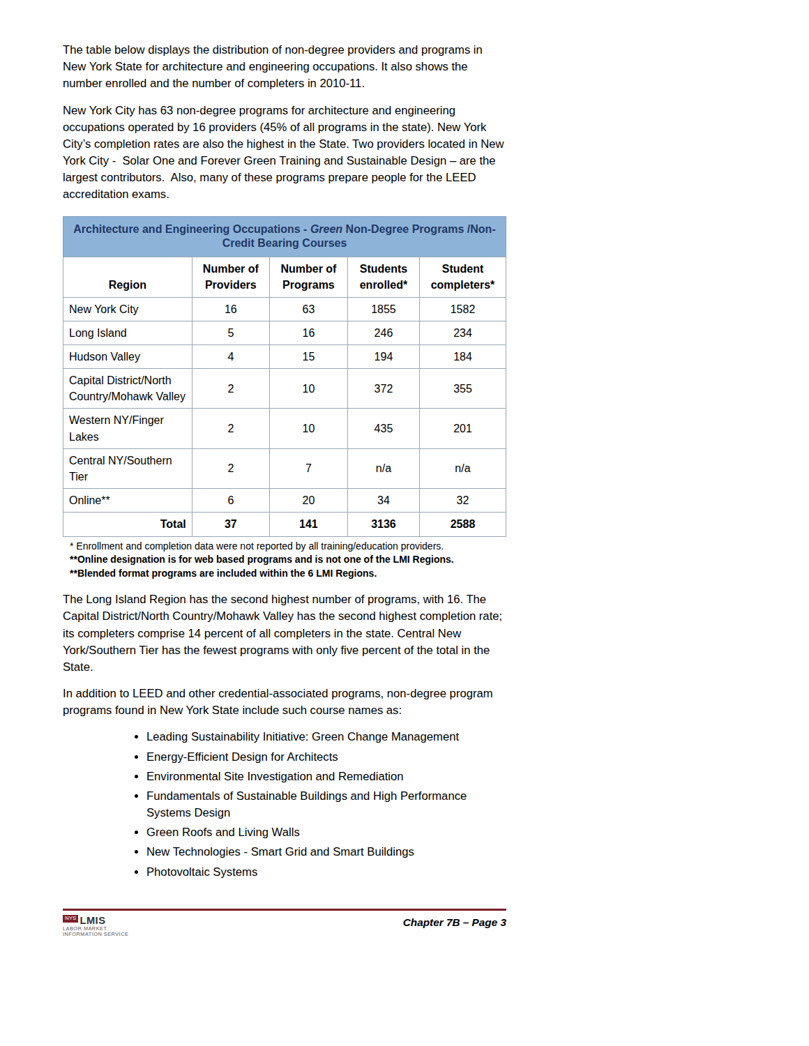The table below displays the distribution of non-degree providers and programs in New York State for architecture and engineering occupations. It also shows the number enrolled and the number of completers in 2010-11.
New York City has 63 non-degree programs for architecture and engineering occupations operated by 16 providers (45% of all programs in the state). New York City’s completion rates are also the highest in the State. Two providers located in New York City - Solar One and Forever Green Training and Sustainable Design – are the largest contributors. Also, many of these programs prepare people for the LEED accreditation exams.
Architecture and Engineering Occupations - Green Non-Degree Programs /Non-Credit Bearing Courses
| Region | Number of Providers | Number of Programs | Students enrolled* | Student completers* |
| --- | --- | --- | --- | --- |
| New York City | 16 | 63 | 1855 | 1582 |
| Long Island | 5 | 16 | 246 | 234 |
| Hudson Valley | 4 | 15 | 194 | 184 |
| Capital District/North Country/Mohawk Valley | 2 | 10 | 372 | 355 |
| Western NY/Finger Lakes | 2 | 10 | 435 | 201 |
| Central NY/Southern Tier | 2 | 7 | n/a | n/a |
| Online** | 6 | 20 | 34 | 32 |
| Total | 37 | 141 | 3136 | 2588 |
* Enrollment and completion data were not reported by all training/education providers.
**Online designation is for web based programs and is not one of the LMI Regions.
**Blended format programs are included within the 6 LMI Regions.
The Long Island Region has the second highest number of programs, with 16. The Capital District/North Country/Mohawk Valley has the second highest completion rate; its completers comprise 14 percent of all completers in the state. Central New York/Southern Tier has the fewest programs with only five percent of the total in the State.
In addition to LEED and other credential-associated programs, non-degree program programs found in New York State include such course names as:
Leading Sustainability Initiative: Green Change Management
Energy-Efficient Design for Architects
Environmental Site Investigation and Remediation
Fundamentals of Sustainable Buildings and High Performance Systems Design
Green Roofs and Living Walls
New Technologies - Smart Grid and Smart Buildings
Photovoltaic Systems
NYS LMIS
LABOR MARKET
INFORMATION SERVICE
Chapter 7B – Page 3